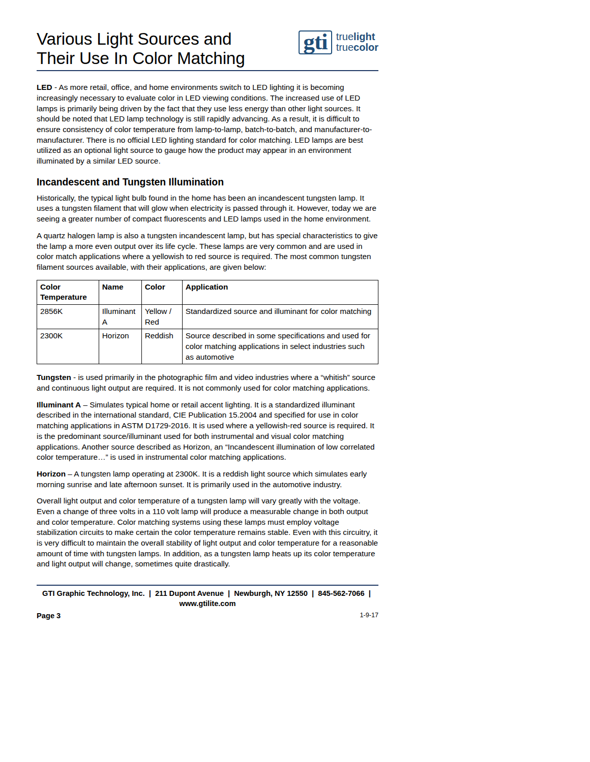Various Light Sources and
Their Use In Color Matching
gti truelight
truecolor
LED - As more retail, office, and home environments switch to LED lighting it is becoming increasingly necessary to evaluate color in LED viewing conditions. The increased use of LED lamps is primarily being driven by the fact that they use less energy than other light sources. It should be noted that LED lamp technology is still rapidly advancing. As a result, it is difficult to ensure consistency of color temperature from lamp-to-lamp, batch-to-batch, and manufacturer-to-manufacturer. There is no official LED lighting standard for color matching. LED lamps are best utilized as an optional light source to gauge how the product may appear in an environment illuminated by a similar LED source.
Incandescent and Tungsten Illumination
Historically, the typical light bulb found in the home has been an incandescent tungsten lamp. It uses a tungsten filament that will glow when electricity is passed through it. However, today we are seeing a greater number of compact fluorescents and LED lamps used in the home environment.
A quartz halogen lamp is also a tungsten incandescent lamp, but has special characteristics to give the lamp a more even output over its life cycle. These lamps are very common and are used in color match applications where a yellowish to red source is required. The most common tungsten filament sources available, with their applications, are given below:
| Color Temperature | Name | Color | Application |
| --- | --- | --- | --- |
| 2856K | Illuminant A | Yellow / Red | Standardized source and illuminant for color matching |
| 2300K | Horizon | Reddish | Source described in some specifications and used for color matching applications in select industries such as automotive |
Tungsten - is used primarily in the photographic film and video industries where a “whitish” source and continuous light output are required. It is not commonly used for color matching applications.
Illuminant A – Simulates typical home or retail accent lighting. It is a standardized illuminant described in the international standard, CIE Publication 15.2004 and specified for use in color matching applications in ASTM D1729-2016. It is used where a yellowish-red source is required. It is the predominant source/illuminant used for both instrumental and visual color matching applications. Another source described as Horizon, an “Incandescent illumination of low correlated color temperature…” is used in instrumental color matching applications.
Horizon – A tungsten lamp operating at 2300K. It is a reddish light source which simulates early morning sunrise and late afternoon sunset. It is primarily used in the automotive industry.
Overall light output and color temperature of a tungsten lamp will vary greatly with the voltage. Even a change of three volts in a 110 volt lamp will produce a measurable change in both output and color temperature. Color matching systems using these lamps must employ voltage stabilization circuits to make certain the color temperature remains stable. Even with this circuitry, it is very difficult to maintain the overall stability of light output and color temperature for a reasonable amount of time with tungsten lamps. In addition, as a tungsten lamp heats up its color temperature and light output will change, sometimes quite drastically.
GTI Graphic Technology, Inc. | 211 Dupont Avenue | Newburgh, NY 12550 | 845-562-7066 | www.gtilite.com
Page 3 1-9-17